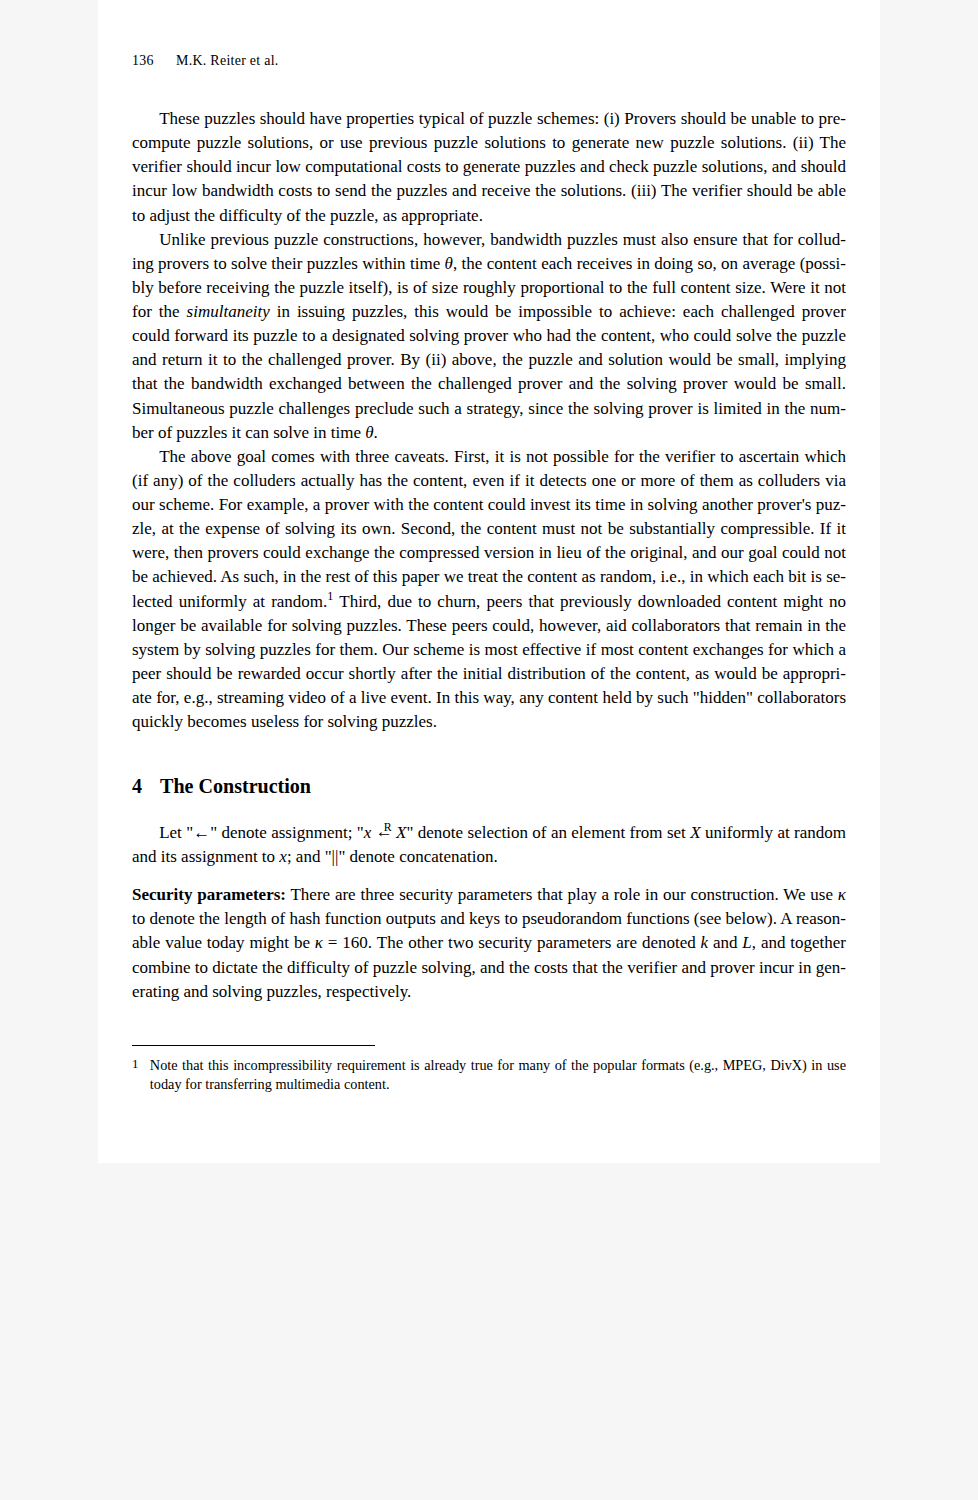136 M.K. Reiter et al.
These puzzles should have properties typical of puzzle schemes: (i) Provers should be unable to precompute puzzle solutions, or use previous puzzle solutions to generate new puzzle solutions. (ii) The verifier should incur low computational costs to generate puzzles and check puzzle solutions, and should incur low bandwidth costs to send the puzzles and receive the solutions. (iii) The verifier should be able to adjust the difficulty of the puzzle, as appropriate.
Unlike previous puzzle constructions, however, bandwidth puzzles must also ensure that for colluding provers to solve their puzzles within time θ, the content each receives in doing so, on average (possibly before receiving the puzzle itself), is of size roughly proportional to the full content size. Were it not for the simultaneity in issuing puzzles, this would be impossible to achieve: each challenged prover could forward its puzzle to a designated solving prover who had the content, who could solve the puzzle and return it to the challenged prover. By (ii) above, the puzzle and solution would be small, implying that the bandwidth exchanged between the challenged prover and the solving prover would be small. Simultaneous puzzle challenges preclude such a strategy, since the solving prover is limited in the number of puzzles it can solve in time θ.
The above goal comes with three caveats. First, it is not possible for the verifier to ascertain which (if any) of the colluders actually has the content, even if it detects one or more of them as colluders via our scheme. For example, a prover with the content could invest its time in solving another prover's puzzle, at the expense of solving its own. Second, the content must not be substantially compressible. If it were, then provers could exchange the compressed version in lieu of the original, and our goal could not be achieved. As such, in the rest of this paper we treat the content as random, i.e., in which each bit is selected uniformly at random.1 Third, due to churn, peers that previously downloaded content might no longer be available for solving puzzles. These peers could, however, aid collaborators that remain in the system by solving puzzles for them. Our scheme is most effective if most content exchanges for which a peer should be rewarded occur shortly after the initial distribution of the content, as would be appropriate for, e.g., streaming video of a live event. In this way, any content held by such "hidden" collaborators quickly becomes useless for solving puzzles.
4 The Construction
Let "←" denote assignment; "x ←R X" denote selection of an element from set X uniformly at random and its assignment to x; and "||" denote concatenation.
Security parameters: There are three security parameters that play a role in our construction. We use κ to denote the length of hash function outputs and keys to pseudorandom functions (see below). A reasonable value today might be κ = 160. The other two security parameters are denoted k and L, and together combine to dictate the difficulty of puzzle solving, and the costs that the verifier and prover incur in generating and solving puzzles, respectively.
1 Note that this incompressibility requirement is already true for many of the popular formats (e.g., MPEG, DivX) in use today for transferring multimedia content.